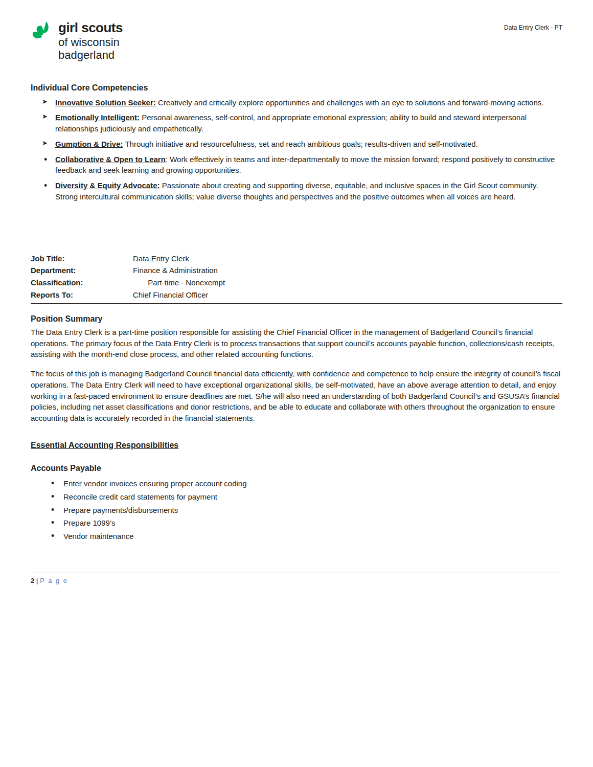girl scouts
of wisconsin
badgerland
Data Entry Clerk - PT
Individual Core Competencies
Innovative Solution Seeker: Creatively and critically explore opportunities and challenges with an eye to solutions and forward-moving actions.
Emotionally Intelligent: Personal awareness, self-control, and appropriate emotional expression; ability to build and steward interpersonal relationships judiciously and empathetically.
Gumption & Drive: Through initiative and resourcefulness, set and reach ambitious goals; results-driven and self-motivated.
Collaborative & Open to Learn: Work effectively in teams and inter-departmentally to move the mission forward; respond positively to constructive feedback and seek learning and growing opportunities.
Diversity & Equity Advocate: Passionate about creating and supporting diverse, equitable, and inclusive spaces in the Girl Scout community. Strong intercultural communication skills; value diverse thoughts and perspectives and the positive outcomes when all voices are heard.
| Job Title: | Data Entry Clerk |
| Department: | Finance & Administration |
| Classification: | Part-time - Nonexempt |
| Reports To: | Chief Financial Officer |
Position Summary
The Data Entry Clerk is a part-time position responsible for assisting the Chief Financial Officer in the management of Badgerland Council’s financial operations. The primary focus of the Data Entry Clerk is to process transactions that support council’s accounts payable function, collections/cash receipts, assisting with the month-end close process, and other related accounting functions.
The focus of this job is managing Badgerland Council financial data efficiently, with confidence and competence to help ensure the integrity of council’s fiscal operations. The Data Entry Clerk will need to have exceptional organizational skills, be self-motivated, have an above average attention to detail, and enjoy working in a fast-paced environment to ensure deadlines are met. S/he will also need an understanding of both Badgerland Council’s and GSUSA’s financial policies, including net asset classifications and donor restrictions, and be able to educate and collaborate with others throughout the organization to ensure accounting data is accurately recorded in the financial statements.
Essential Accounting Responsibilities
Accounts Payable
Enter vendor invoices ensuring proper account coding
Reconcile credit card statements for payment
Prepare payments/disbursements
Prepare 1099’s
Vendor maintenance
2 | P a g e